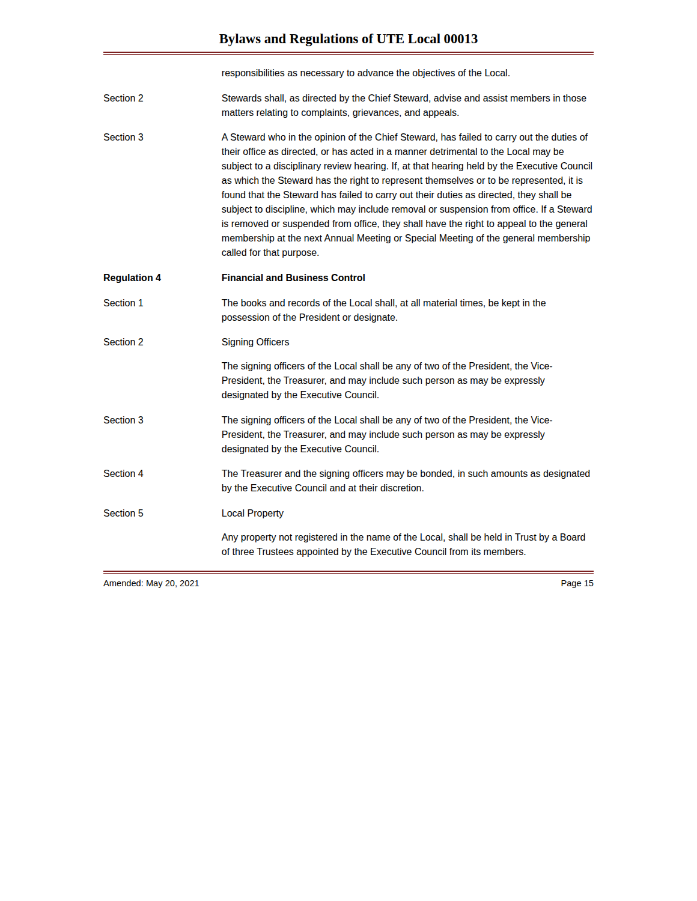Bylaws and Regulations of UTE Local 00013
responsibilities as necessary to advance the objectives of the Local.
Section 2
Stewards shall, as directed by the Chief Steward, advise and assist members in those matters relating to complaints, grievances, and appeals.
Section 3
A Steward who in the opinion of the Chief Steward, has failed to carry out the duties of their office as directed, or has acted in a manner detrimental to the Local may be subject to a disciplinary review hearing. If, at that hearing held by the Executive Council as which the Steward has the right to represent themselves or to be represented, it is found that the Steward has failed to carry out their duties as directed, they shall be subject to discipline, which may include removal or suspension from office. If a Steward is removed or suspended from office, they shall have the right to appeal to the general membership at the next Annual Meeting or Special Meeting of the general membership called for that purpose.
Regulation 4
Financial and Business Control
Section 1
The books and records of the Local shall, at all material times, be kept in the possession of the President or designate.
Section 2
Signing Officers
The signing officers of the Local shall be any of two of the President, the Vice-President, the Treasurer, and may include such person as may be expressly designated by the Executive Council.
Section 3
The signing officers of the Local shall be any of two of the President, the Vice-President, the Treasurer, and may include such person as may be expressly designated by the Executive Council.
Section 4
The Treasurer and the signing officers may be bonded, in such amounts as designated by the Executive Council and at their discretion.
Section 5
Local Property
Any property not registered in the name of the Local, shall be held in Trust by a Board of three Trustees appointed by the Executive Council from its members.
Amended: May 20, 2021 Page 15